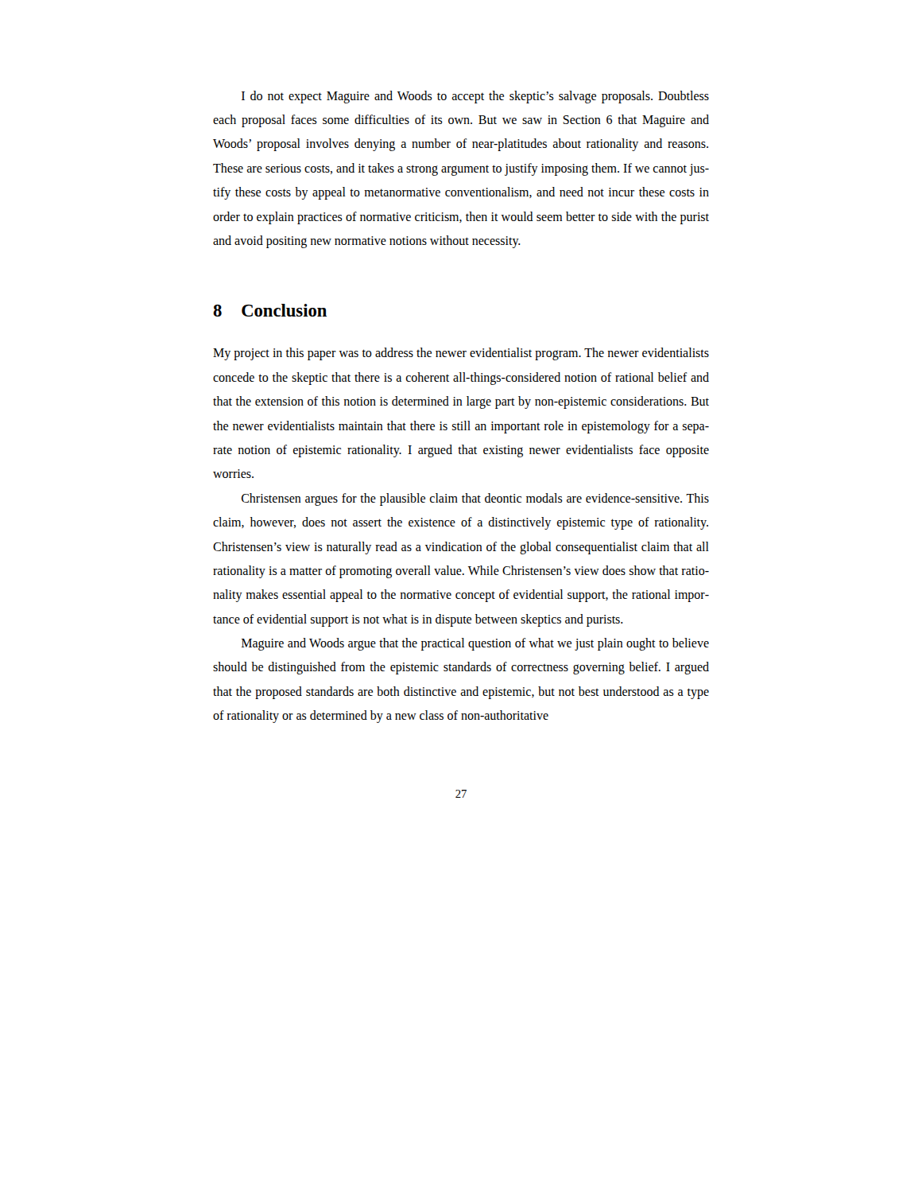I do not expect Maguire and Woods to accept the skeptic’s salvage proposals. Doubtless each proposal faces some difficulties of its own. But we saw in Section 6 that Maguire and Woods’ proposal involves denying a number of near-platitudes about rationality and reasons. These are serious costs, and it takes a strong argument to justify imposing them. If we cannot justify these costs by appeal to metanormative conventionalism, and need not incur these costs in order to explain practices of normative criticism, then it would seem better to side with the purist and avoid positing new normative notions without necessity.
8 Conclusion
My project in this paper was to address the newer evidentialist program. The newer evidentialists concede to the skeptic that there is a coherent all-things-considered notion of rational belief and that the extension of this notion is determined in large part by non-epistemic considerations. But the newer evidentialists maintain that there is still an important role in epistemology for a separate notion of epistemic rationality. I argued that existing newer evidentialists face opposite worries.
Christensen argues for the plausible claim that deontic modals are evidence-sensitive. This claim, however, does not assert the existence of a distinctively epistemic type of rationality. Christensen’s view is naturally read as a vindication of the global consequentialist claim that all rationality is a matter of promoting overall value. While Christensen’s view does show that rationality makes essential appeal to the normative concept of evidential support, the rational importance of evidential support is not what is in dispute between skeptics and purists.
Maguire and Woods argue that the practical question of what we just plain ought to believe should be distinguished from the epistemic standards of correctness governing belief. I argued that the proposed standards are both distinctive and epistemic, but not best understood as a type of rationality or as determined by a new class of non-authoritative
27